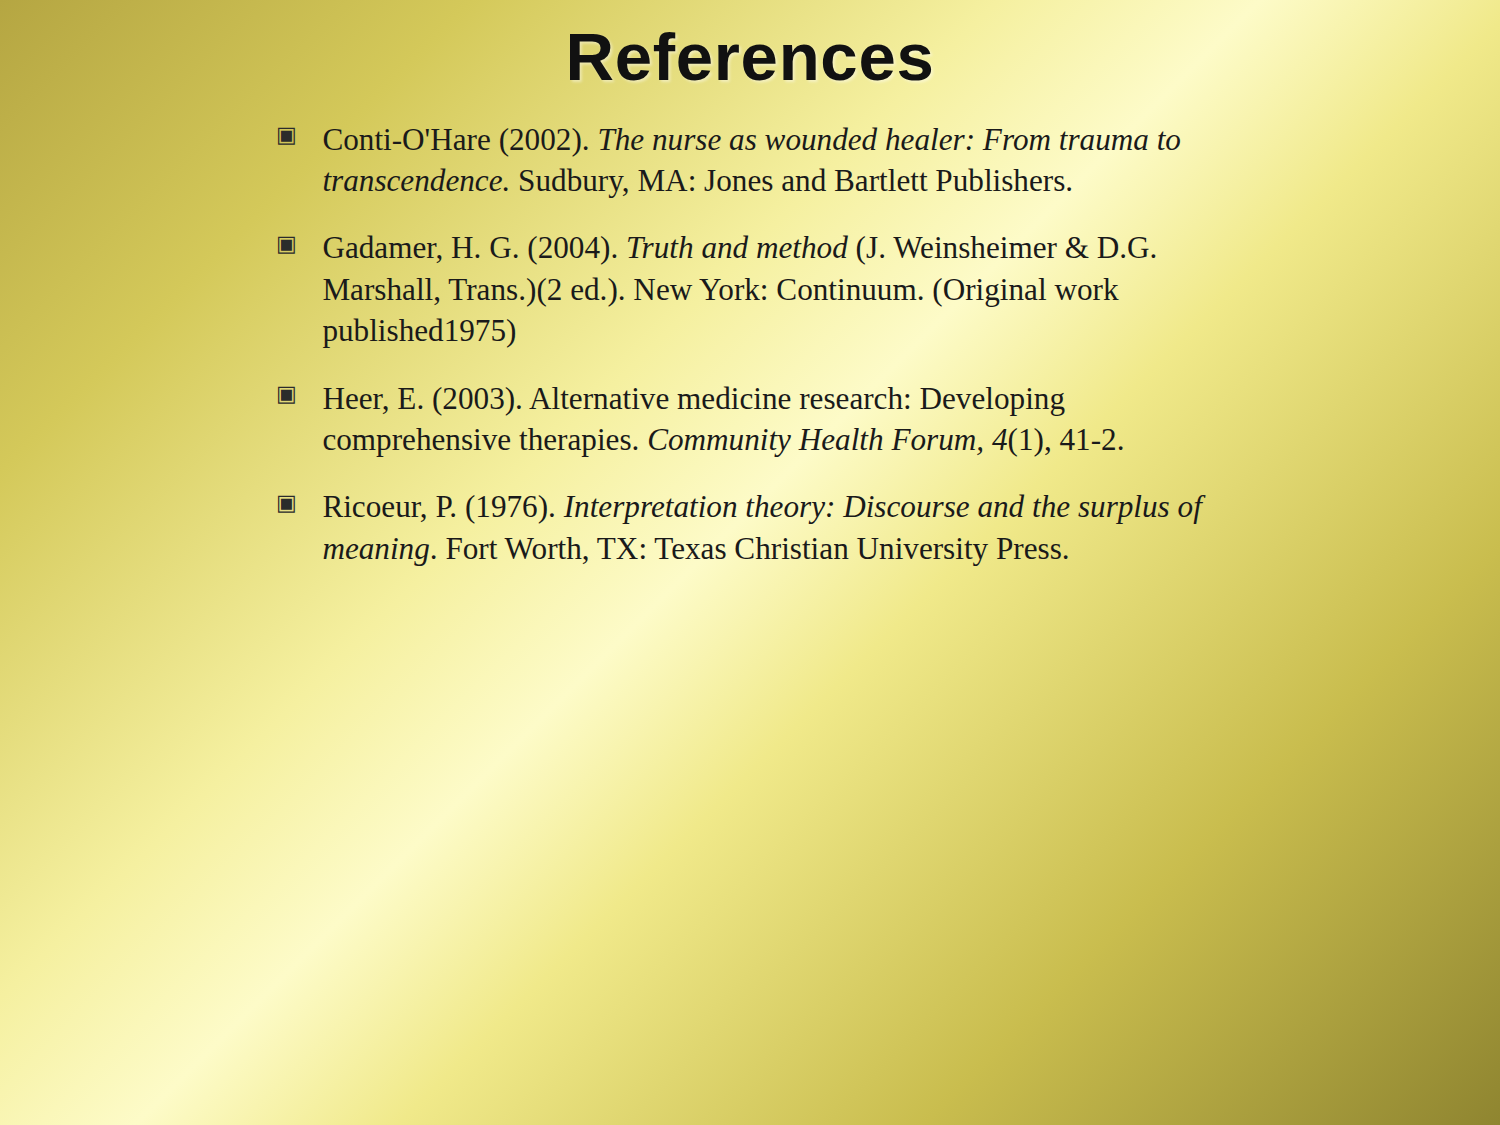References
Conti-O'Hare (2002). The nurse as wounded healer: From trauma to transcendence. Sudbury, MA: Jones and Bartlett Publishers.
Gadamer, H. G. (2004). Truth and method (J. Weinsheimer & D.G. Marshall, Trans.)(2 ed.). New York: Continuum. (Original work published1975)
Heer, E. (2003). Alternative medicine research: Developing comprehensive therapies. Community Health Forum, 4(1), 41-2.
Ricoeur, P. (1976). Interpretation theory: Discourse and the surplus of meaning. Fort Worth, TX: Texas Christian University Press.